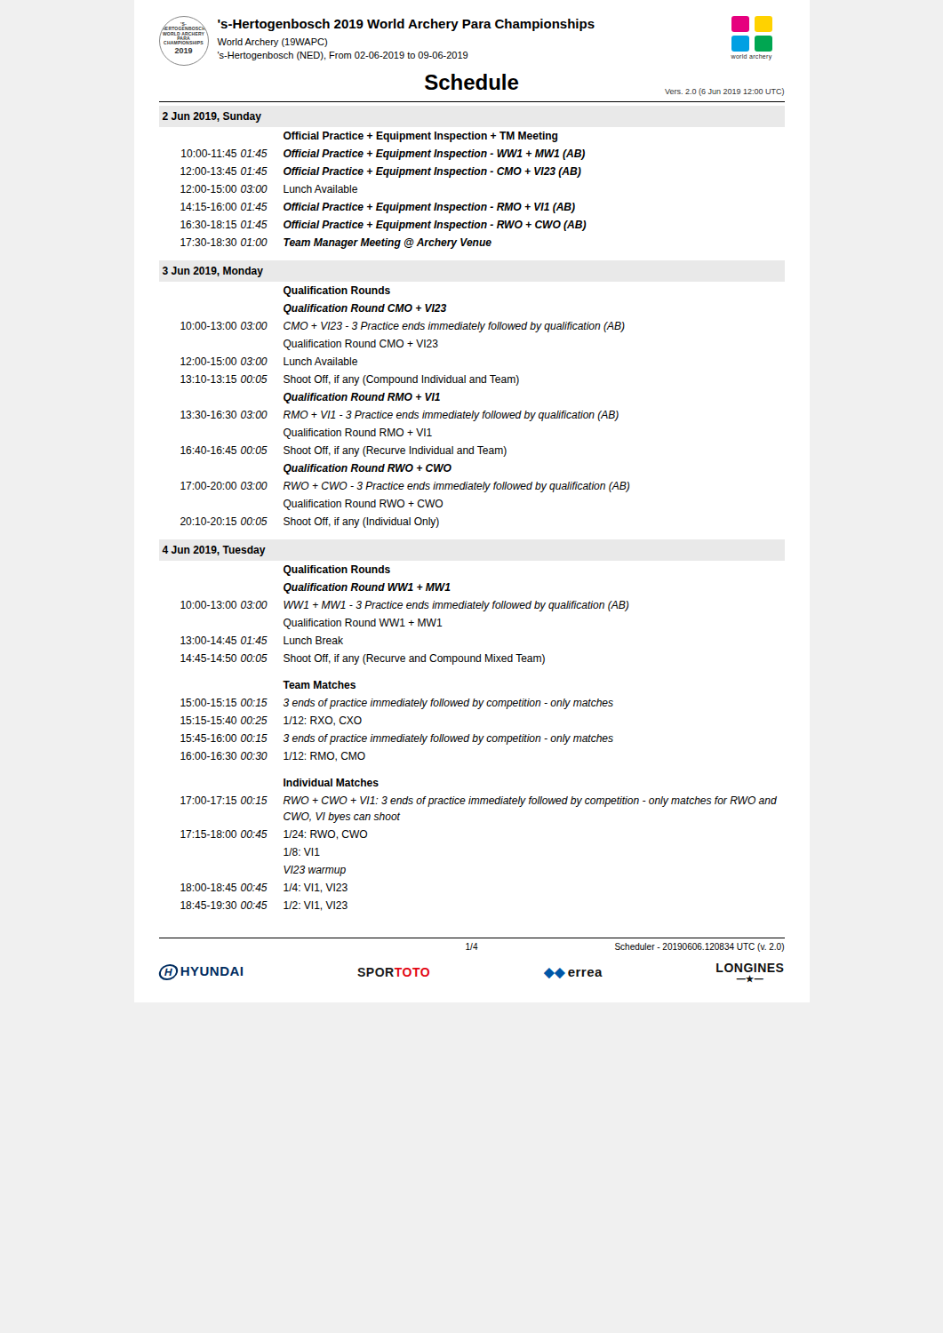'S-HERTOGENBOSCH WORLD ARCHERY PARA CHAMPIONSHIPS 2019
world archery
's-Hertogenbosch 2019 World Archery Para Championships
World Archery (19WAPC)
's-Hertogenbosch (NED), From 02-06-2019 to 09-06-2019
Schedule
Vers. 2.0 (6 Jun 2019 12:00 UTC)
| 2 Jun 2019, Sunday |
| | | Official Practice + Equipment Inspection + TM Meeting |
| 10:00-11:45 | 01:45 | Official Practice + Equipment Inspection - WW1 + MW1 (AB) |
| 12:00-13:45 | 01:45 | Official Practice + Equipment Inspection - CMO + VI23 (AB) |
| 12:00-15:00 | 03:00 | Lunch Available |
| 14:15-16:00 | 01:45 | Official Practice + Equipment Inspection - RMO + VI1 (AB) |
| 16:30-18:15 | 01:45 | Official Practice + Equipment Inspection - RWO + CWO (AB) |
| 17:30-18:30 | 01:00 | Team Manager Meeting @ Archery Venue |
| 3 Jun 2019, Monday |
| | | Qualification Rounds |
| | | Qualification Round CMO + VI23 |
| 10:00-13:00 | 03:00 | CMO + VI23 - 3 Practice ends immediately followed by qualification (AB) |
| | | Qualification Round CMO + VI23 |
| 12:00-15:00 | 03:00 | Lunch Available |
| 13:10-13:15 | 00:05 | Shoot Off, if any (Compound Individual and Team) |
| | | Qualification Round RMO + VI1 |
| 13:30-16:30 | 03:00 | RMO + VI1 - 3 Practice ends immediately followed by qualification (AB) |
| | | Qualification Round RMO + VI1 |
| 16:40-16:45 | 00:05 | Shoot Off, if any (Recurve Individual and Team) |
| | | Qualification Round RWO + CWO |
| 17:00-20:00 | 03:00 | RWO + CWO - 3 Practice ends immediately followed by qualification (AB) |
| | | Qualification Round RWO + CWO |
| 20:10-20:15 | 00:05 | Shoot Off, if any (Individual Only) |
| 4 Jun 2019, Tuesday |
| | | Qualification Rounds |
| | | Qualification Round WW1 + MW1 |
| 10:00-13:00 | 03:00 | WW1 + MW1 - 3 Practice ends immediately followed by qualification (AB) |
| | | Qualification Round WW1 + MW1 |
| 13:00-14:45 | 01:45 | Lunch Break |
| 14:45-14:50 | 00:05 | Shoot Off, if any (Recurve and Compound Mixed Team) |
| | | Team Matches |
| 15:00-15:15 | 00:15 | 3 ends of practice immediately followed by competition - only matches |
| 15:15-15:40 | 00:25 | 1/12: RXO, CXO |
| 15:45-16:00 | 00:15 | 3 ends of practice immediately followed by competition - only matches |
| 16:00-16:30 | 00:30 | 1/12: RMO, CMO |
| | | Individual Matches |
| 17:00-17:15 | 00:15 | RWO + CWO + VI1: 3 ends of practice immediately followed by competition - only matches for RWO and CWO, VI byes can shoot |
| 17:15-18:00 | 00:45 | 1/24: RWO, CWO |
| | | 1/8: VI1 |
| | | VI23 warmup |
| 18:00-18:45 | 00:45 | 1/4: VI1, VI23 |
| 18:45-19:30 | 00:45 | 1/2: VI1, VI23 |
1/4
Scheduler - 20190606.120834 UTC (v. 2.0)
HHYUNDAI
SPOR TOTO
◆◆errea
LONGINES—★—